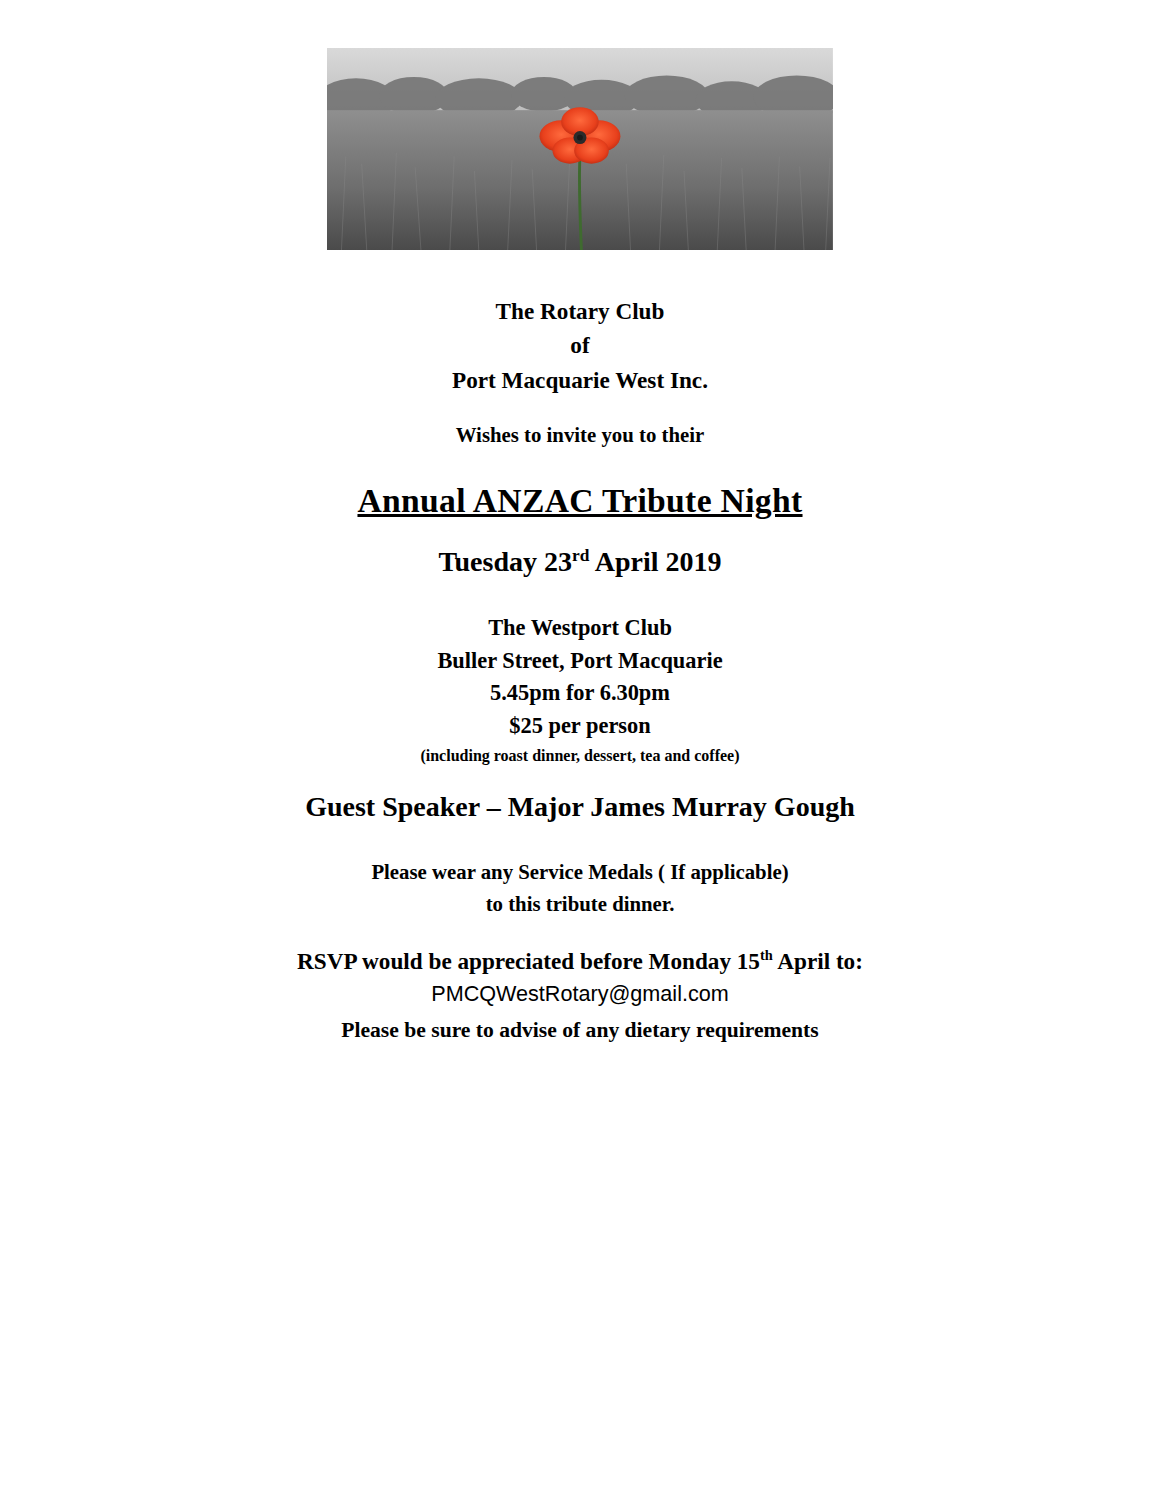Red poppy in a monochrome field A lone red poppy flower in sharp focus, set against a desaturated grey field of grass with a blurred treeline and pale sky behind.
The Rotary Club
of
Port Macquarie West Inc.
Wishes to invite you to their
Annual ANZAC Tribute Night
Tuesday 23rd April 2019
The Westport Club
Buller Street, Port Macquarie
5.45pm for 6.30pm
$25 per person
(including roast dinner, dessert, tea and coffee)
Guest Speaker – Major James Murray Gough
Please wear any Service Medals ( If applicable)
to this tribute dinner.
RSVP would be appreciated before Monday 15th April to:
PMCQWestRotary@gmail.com
Please be sure to advise of any dietary requirements